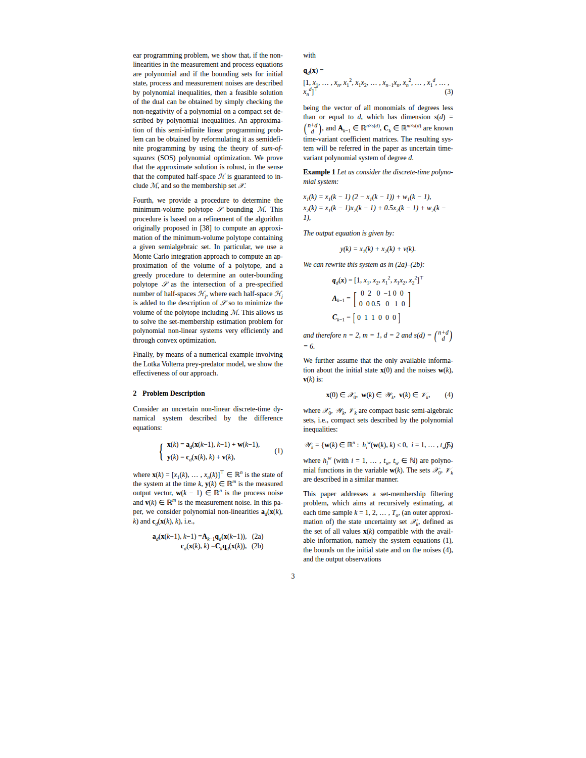ear programming problem, we show that, if the nonlinearities in the measurement and process equations are polynomial and if the bounding sets for initial state, process and measurement noises are described by polynomial inequalities, then a feasible solution of the dual can be obtained by simply checking the non-negativity of a polynomial on a compact set described by polynomial inequalities. An approximation of this semi-infinite linear programming problem can be obtained by reformulating it as semidefinite programming by using the theory of sum-of-squares (SOS) polynomial optimization. We prove that the approximate solution is robust, in the sense that the computed half-space ℋ is guaranteed to include ℳ, and so the membership set 𝒳.
Fourth, we provide a procedure to determine the minimum-volume polytope 𝒮 bounding ℳ. This procedure is based on a refinement of the algorithm originally proposed in [38] to compute an approximation of the minimum-volume polytope containing a given semialgebraic set. In particular, we use a Monte Carlo integration approach to compute an approximation of the volume of a polytope, and a greedy procedure to determine an outer-bounding polytope 𝒮 as the intersection of a pre-specified number of half-spaces ℋj, where each half-space ℋj is added to the description of 𝒮 so to minimize the volume of the polytope including ℳ. This allows us to solve the set-membership estimation problem for polynomial non-linear systems very efficiently and through convex optimization.
Finally, by means of a numerical example involving the Lotka Volterra prey-predator model, we show the effectiveness of our approach.
2 Problem Description
Consider an uncertain non-linear discrete-time dynamical system described by the difference equations:
{
x(k) = ad(x(k−1), k−1) + w(k−1),
y(k) = cd(x(k), k) + v(k),
(1)
where x(k) = [x1(k), … , xn(k)]⊤ ∈ ℝn is the state of the system at the time k, y(k) ∈ ℝm is the measured output vector, w(k − 1) ∈ ℝn is the process noise and v(k) ∈ ℝm is the measurement noise. In this paper, we consider polynomial non-linearities ad(x(k), k) and cd(x(k), k), i.e.,
ad(x(k−1), k−1) =Ak−1qd(x(k−1)), (2a)
cd(x(k), k) =Ckqd(x(k)), (2b)
with
qd(x) =
[1, x1, … , xn, x12, x1x2, … , xn−1xn, xn2, … , x1d, … , xnd]⊤
(3)
being the vector of all monomials of degrees less than or equal to d, which has dimension s(d) = (n+d
d), and Ak−1 ∈ ℝn×s(d), Ck ∈ ℝm×s(d) are known time-variant coefficient matrices. The resulting system will be referred in the paper as uncertain time-variant polynomial system of degree d.
Example 1 Let us consider the discrete-time polynomial system:
x1(k) = x1(k − 1) (2 − x1(k − 1)) + w1(k − 1),
x2(k) = x1(k − 1)x2(k − 1) + 0.5x2(k − 1) + w2(k − 1),
The output equation is given by:
y(k) = x1(k) + x2(k) + v(k).
We can rewrite this system as in (2a)–(2b):
qd(x) = [1, x1, x2, x12, x1x2, x22]⊤
Ak−1 = [
0 2 0 −1 0 0
0 0 0.5 0 1 0
]
Ck−1 = [
0 1 1 0 0 0
]
and therefore n = 2, m = 1, d = 2 and s(d) = (n+d
d) = 6.
We further assume that the only available information about the initial state x(0) and the noises w(k), v(k) is:
x(0) ∈ 𝒳0, w(k) ∈ 𝒲k, v(k) ∈ 𝒱k, (4)
where 𝒳0, 𝒲k, 𝒱k are compact basic semi-algebraic sets, i.e., compact sets described by the polynomial inequalities:
𝒲k = {w(k) ∈ ℝn : hiw(w(k), k) ≤ 0, i = 1, … , tw} , (5)
where hiw (with i = 1, … , tw, tw ∈ ℕ) are polynomial functions in the variable w(k). The sets 𝒳0, 𝒱k are described in a similar manner.
This paper addresses a set-membership filtering problem, which aims at recursively estimating, at each time sample k = 1, 2, … , To, (an outer approximation of) the state uncertainty set 𝒳k, defined as the set of all values x(k) compatible with the available information, namely the system equations (1), the bounds on the initial state and on the noises (4), and the output observations
3